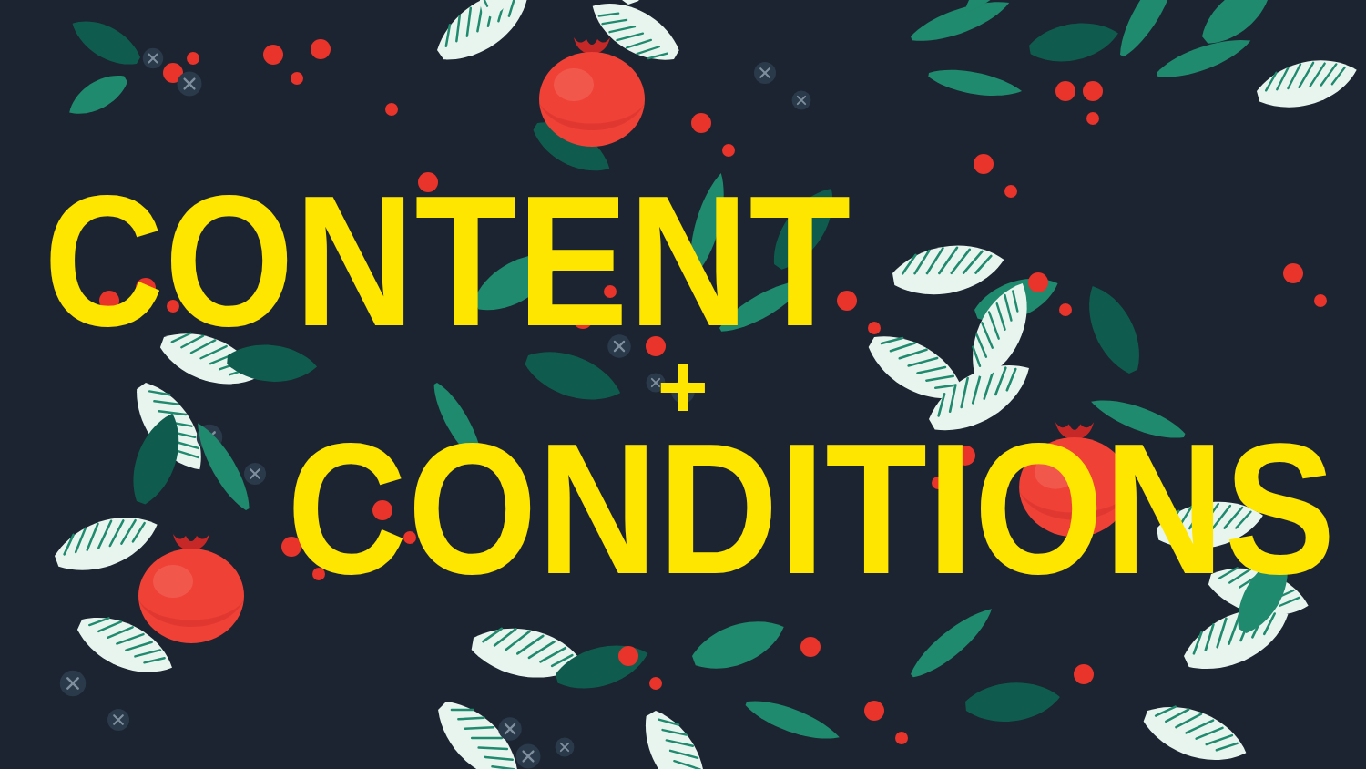Content + plus Conditions